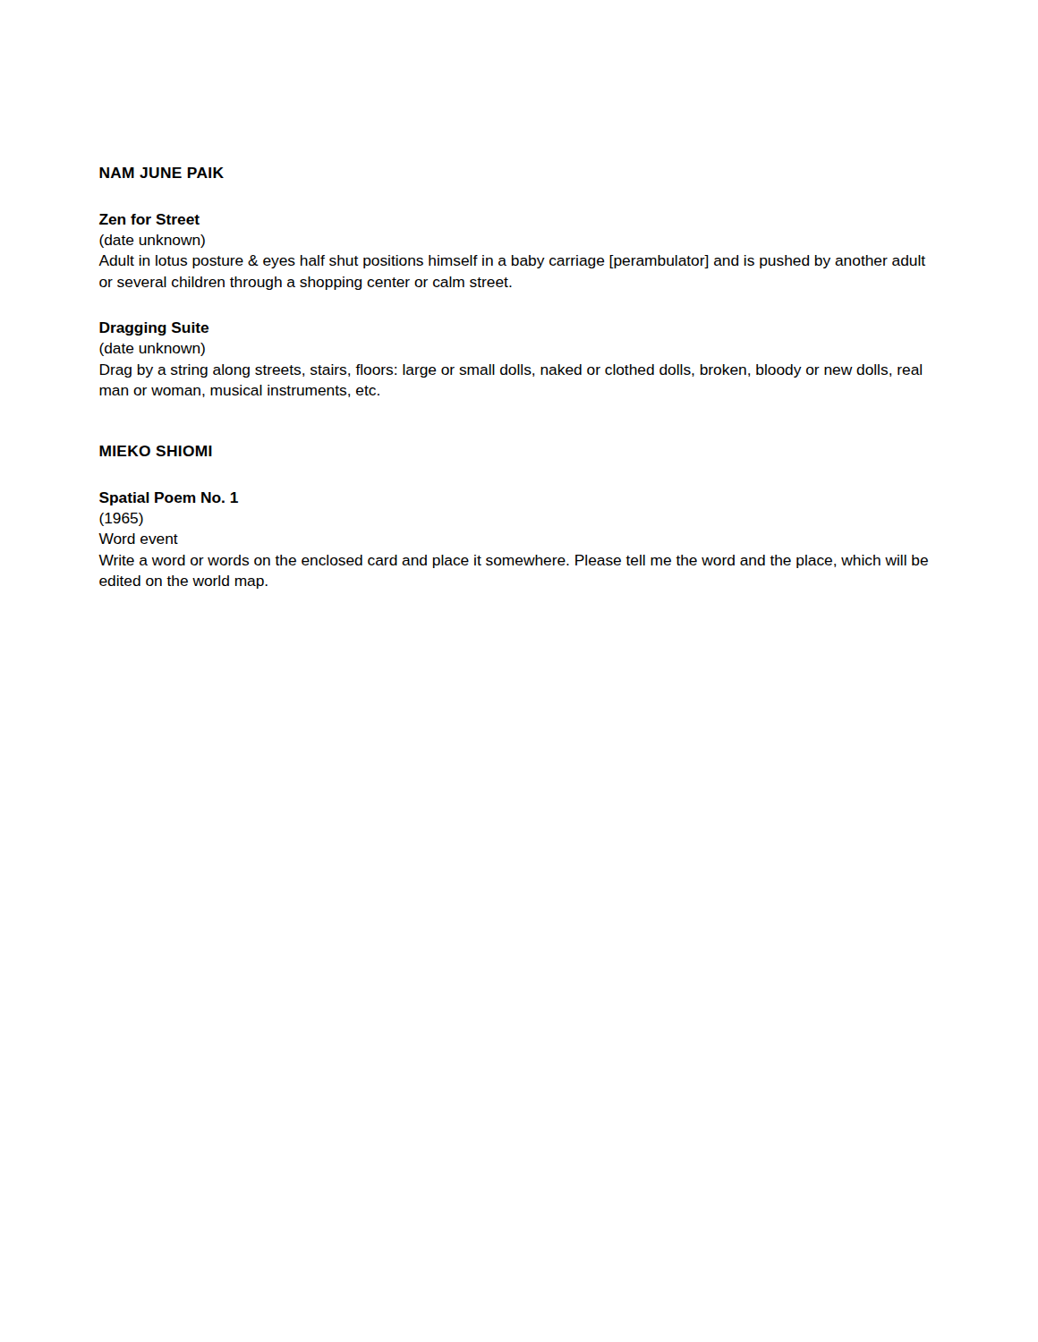NAM JUNE PAIK
Zen for Street
(date unknown)
Adult in lotus posture & eyes half shut positions himself in a baby carriage [perambulator] and is pushed by another adult or several children through a shopping center or calm street.
Dragging Suite
(date unknown)
Drag by a string along streets, stairs, floors: large or small dolls, naked or clothed dolls, broken, bloody or new dolls, real man or woman, musical instruments, etc.
MIEKO SHIOMI
Spatial Poem No. 1
(1965)
Word event
Write a word or words on the enclosed card and place it somewhere. Please tell me the word and the place, which will be edited on the world map.